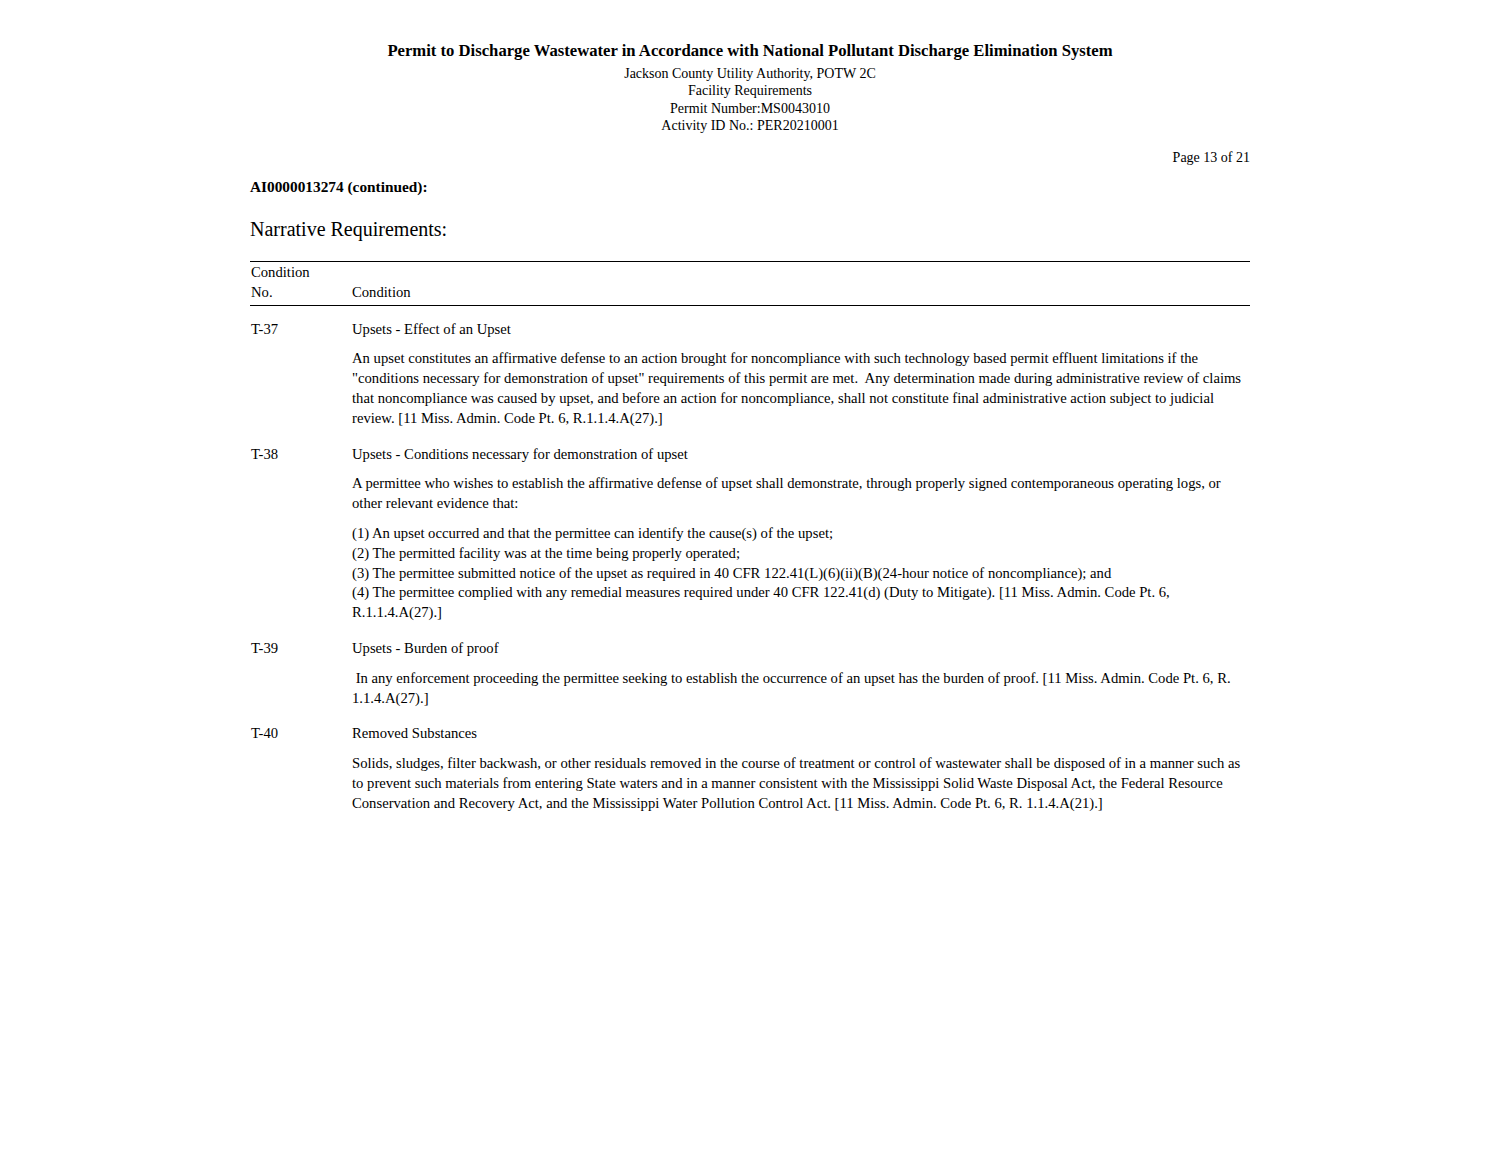Permit to Discharge Wastewater in Accordance with National Pollutant Discharge Elimination System
Jackson County Utility Authority, POTW 2C
Facility Requirements
Permit Number:MS0043010
Activity ID No.: PER20210001
Page 13 of 21
AI0000013274 (continued):
Narrative Requirements:
| Condition No. | Condition |
| --- | --- |
| T-37 | Upsets - Effect of an Upset An upset constitutes an affirmative defense to an action brought for noncompliance with such technology based permit effluent limitations if the "conditions necessary for demonstration of upset" requirements of this permit are met. Any determination made during administrative review of claims that noncompliance was caused by upset, and before an action for noncompliance, shall not constitute final administrative action subject to judicial review. [11 Miss. Admin. Code Pt. 6, R.1.1.4.A(27).] |
| T-38 | Upsets - Conditions necessary for demonstration of upset A permittee who wishes to establish the affirmative defense of upset shall demonstrate, through properly signed contemporaneous operating logs, or other relevant evidence that: (1) An upset occurred and that the permittee can identify the cause(s) of the upset; (2) The permitted facility was at the time being properly operated; (3) The permittee submitted notice of the upset as required in 40 CFR 122.41(L)(6)(ii)(B)(24-hour notice of noncompliance); and (4) The permittee complied with any remedial measures required under 40 CFR 122.41(d) (Duty to Mitigate). [11 Miss. Admin. Code Pt. 6, R.1.1.4.A(27).] |
| T-39 | Upsets - Burden of proof In any enforcement proceeding the permittee seeking to establish the occurrence of an upset has the burden of proof. [11 Miss. Admin. Code Pt. 6, R. 1.1.4.A(27).] |
| T-40 | Removed Substances Solids, sludges, filter backwash, or other residuals removed in the course of treatment or control of wastewater shall be disposed of in a manner such as to prevent such materials from entering State waters and in a manner consistent with the Mississippi Solid Waste Disposal Act, the Federal Resource Conservation and Recovery Act, and the Mississippi Water Pollution Control Act. [11 Miss. Admin. Code Pt. 6, R. 1.1.4.A(21).] |